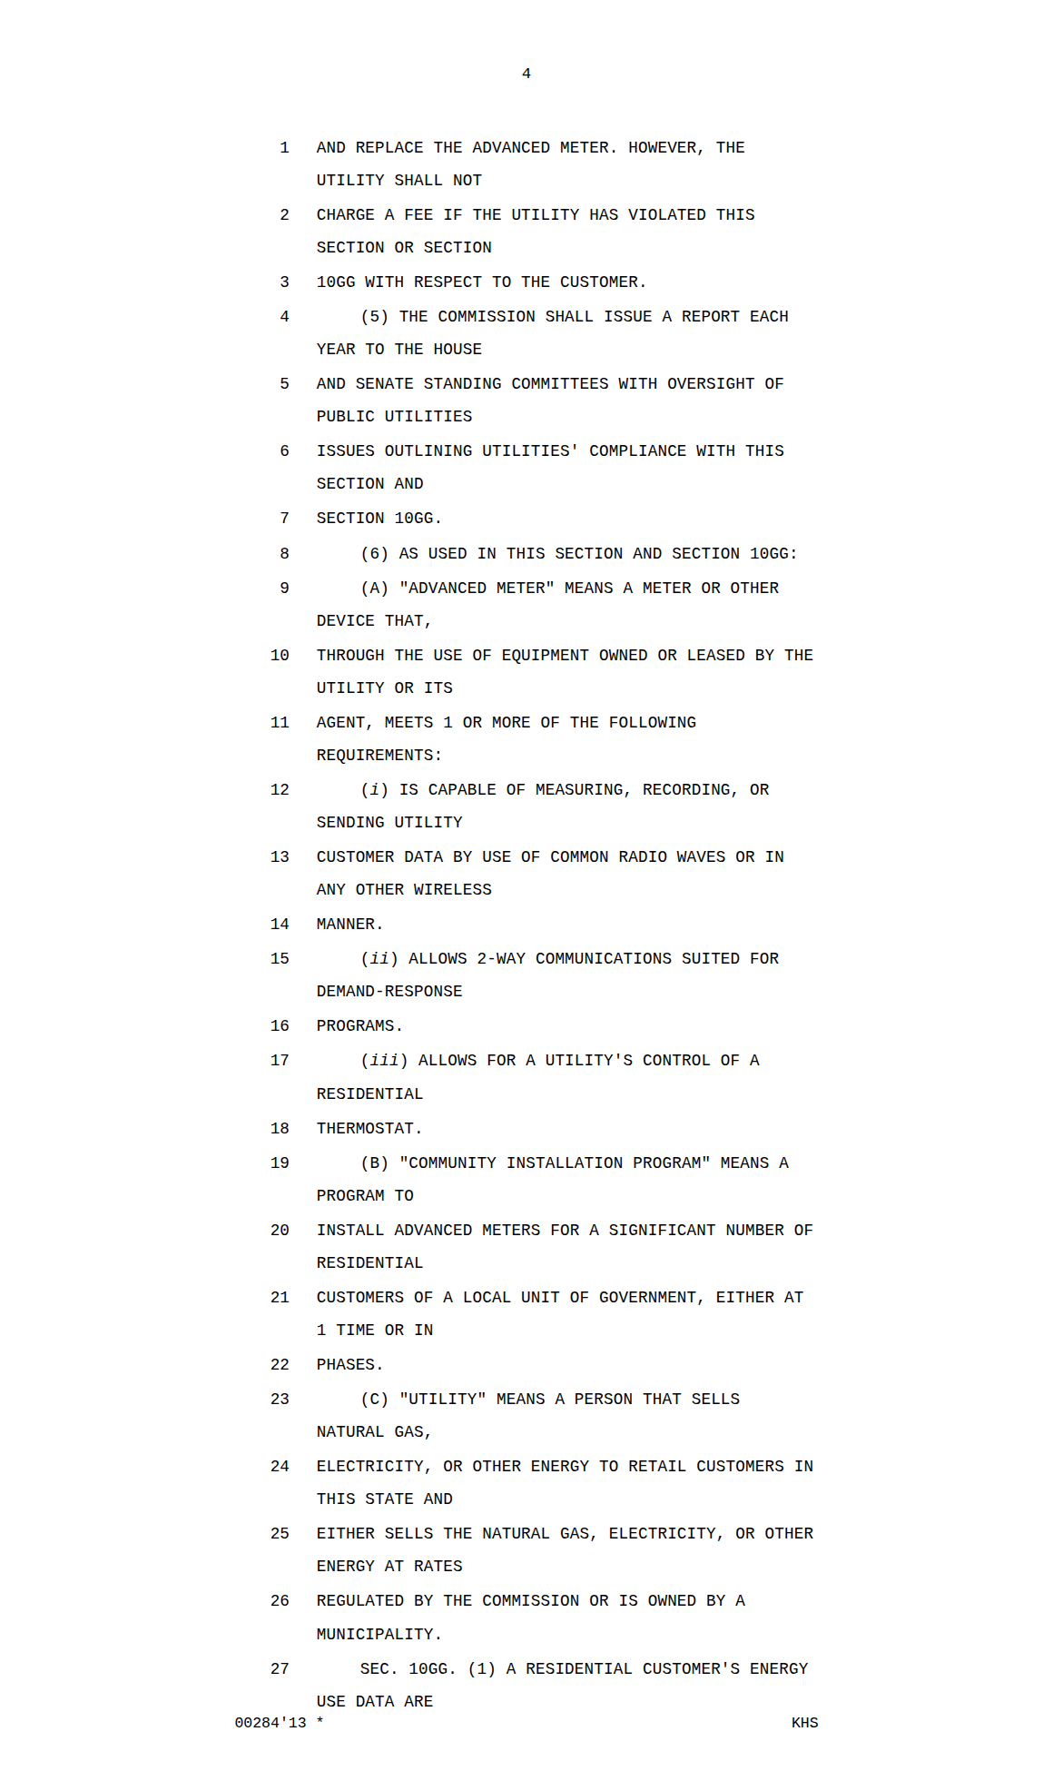4
| 1 | AND REPLACE THE ADVANCED METER. HOWEVER, THE UTILITY SHALL NOT |
| 2 | CHARGE A FEE IF THE UTILITY HAS VIOLATED THIS SECTION OR SECTION |
| 3 | 10GG WITH RESPECT TO THE CUSTOMER. |
| 4 | (5) THE COMMISSION SHALL ISSUE A REPORT EACH YEAR TO THE HOUSE |
| 5 | AND SENATE STANDING COMMITTEES WITH OVERSIGHT OF PUBLIC UTILITIES |
| 6 | ISSUES OUTLINING UTILITIES' COMPLIANCE WITH THIS SECTION AND |
| 7 | SECTION 10GG. |
| 8 | (6) AS USED IN THIS SECTION AND SECTION 10GG: |
| 9 | (A) "ADVANCED METER" MEANS A METER OR OTHER DEVICE THAT, |
| 10 | THROUGH THE USE OF EQUIPMENT OWNED OR LEASED BY THE UTILITY OR ITS |
| 11 | AGENT, MEETS 1 OR MORE OF THE FOLLOWING REQUIREMENTS: |
| 12 | ( i ) IS CAPABLE OF MEASURING, RECORDING, OR SENDING UTILITY |
| 13 | CUSTOMER DATA BY USE OF COMMON RADIO WAVES OR IN ANY OTHER WIRELESS |
| 14 | MANNER. |
| 15 | ( ii ) ALLOWS 2-WAY COMMUNICATIONS SUITED FOR DEMAND-RESPONSE |
| 16 | PROGRAMS. |
| 17 | ( iii ) ALLOWS FOR A UTILITY'S CONTROL OF A RESIDENTIAL |
| 18 | THERMOSTAT. |
| 19 | (B) "COMMUNITY INSTALLATION PROGRAM" MEANS A PROGRAM TO |
| 20 | INSTALL ADVANCED METERS FOR A SIGNIFICANT NUMBER OF RESIDENTIAL |
| 21 | CUSTOMERS OF A LOCAL UNIT OF GOVERNMENT, EITHER AT 1 TIME OR IN |
| 22 | PHASES. |
| 23 | (C) "UTILITY" MEANS A PERSON THAT SELLS NATURAL GAS, |
| 24 | ELECTRICITY, OR OTHER ENERGY TO RETAIL CUSTOMERS IN THIS STATE AND |
| 25 | EITHER SELLS THE NATURAL GAS, ELECTRICITY, OR OTHER ENERGY AT RATES |
| 26 | REGULATED BY THE COMMISSION OR IS OWNED BY A MUNICIPALITY. |
| 27 | SEC. 10GG. (1) A RESIDENTIAL CUSTOMER'S ENERGY USE DATA ARE |
00284'13 * KHS